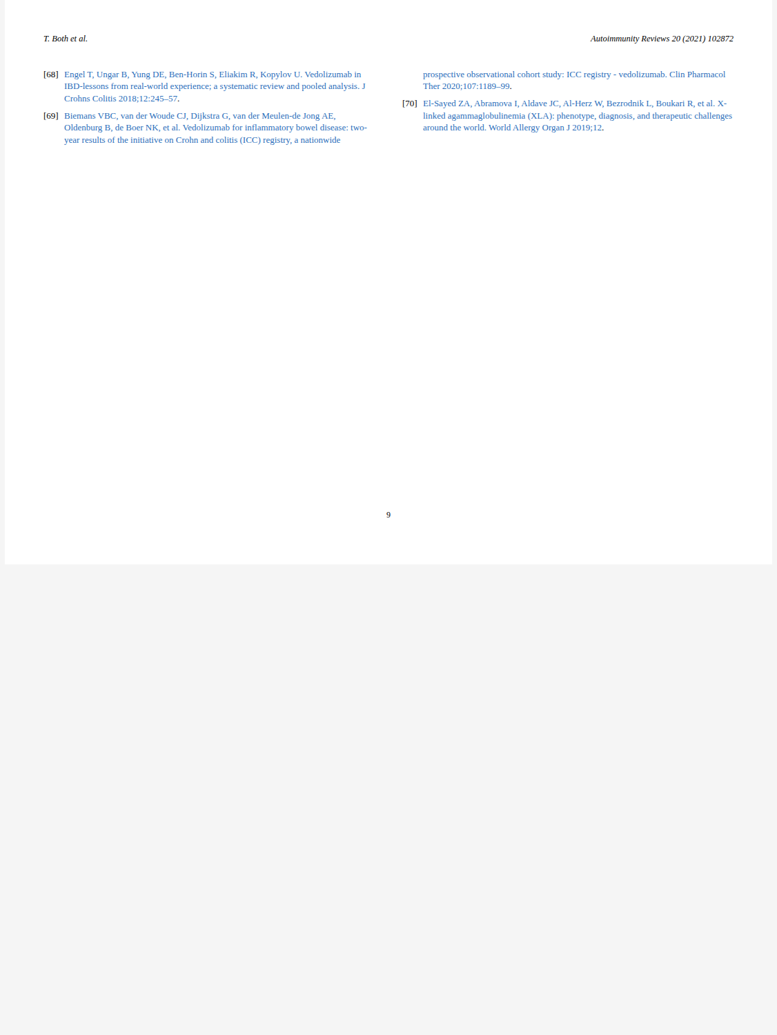T. Both et al.
Autoimmunity Reviews 20 (2021) 102872
[68] Engel T, Ungar B, Yung DE, Ben-Horin S, Eliakim R, Kopylov U. Vedolizumab in IBD-lessons from real-world experience; a systematic review and pooled analysis. J Crohns Colitis 2018;12:245–57.
[69] Biemans VBC, van der Woude CJ, Dijkstra G, van der Meulen-de Jong AE, Oldenburg B, de Boer NK, et al. Vedolizumab for inflammatory bowel disease: two-year results of the initiative on Crohn and colitis (ICC) registry, a nationwide
prospective observational cohort study: ICC registry - vedolizumab. Clin Pharmacol Ther 2020;107:1189–99.
[70] El-Sayed ZA, Abramova I, Aldave JC, Al-Herz W, Bezrodnik L, Boukari R, et al. X-linked agammaglobulinemia (XLA): phenotype, diagnosis, and therapeutic challenges around the world. World Allergy Organ J 2019;12.
9